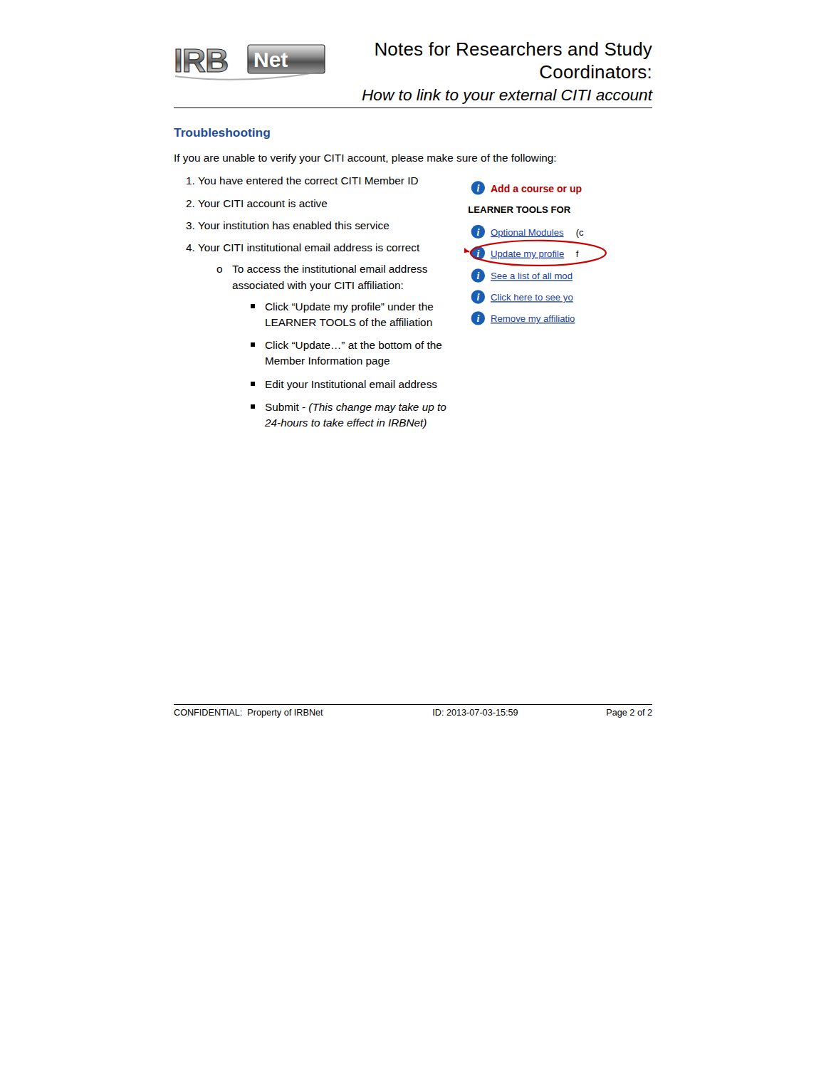IRB Net
Notes for Researchers and Study Coordinators:
How to link to your external CITI account
Troubleshooting
If you are unable to verify your CITI account, please make sure of the following:
You have entered the correct CITI Member ID
Your CITI account is active
Your institution has enabled this service
Your CITI institutional email address is correct
To access the institutional email address associated with your CITI affiliation:
Click “Update my profile” under the LEARNER TOOLS of the affiliation
Click “Update…” at the bottom of the Member Information page
Edit your Institutional email address
Submit - (This change may take up to 24-hours to take effect in IRBNet)
i Add a course or up LEARNER TOOLS FOR i Optional Modules (c i Update my profile f i See a list of all mod i Click here to see yo i Remove my affiliatio
CONFIDENTIAL: Property of IRBNet
ID: 2013-07-03-15:59
Page 2 of 2